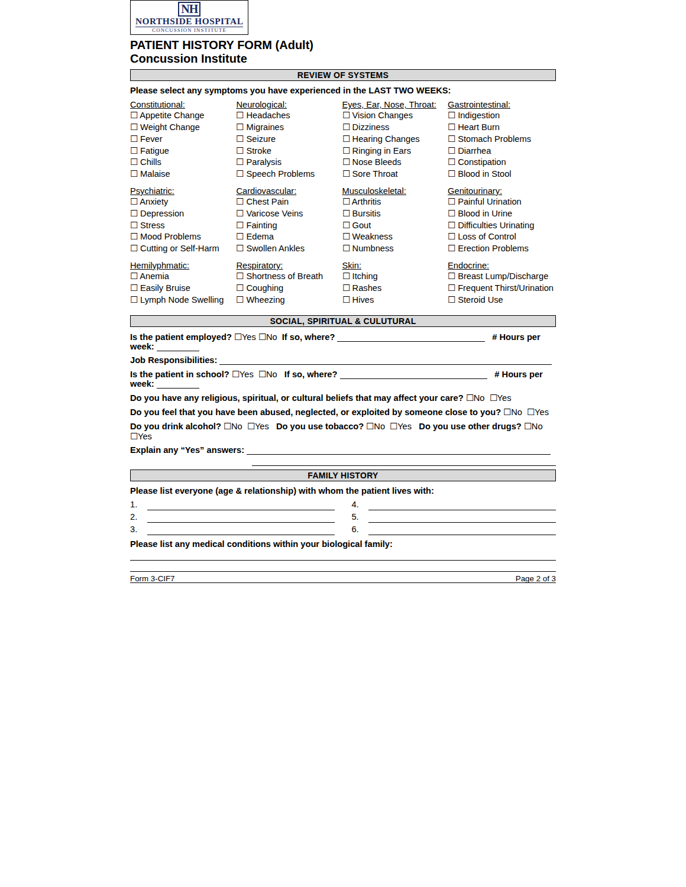NH
NORTHSIDE HOSPITAL
CONCUSSION INSTITUTE
PATIENT HISTORY FORM (Adult)
Concussion Institute
REVIEW OF SYSTEMS
Please select any symptoms you have experienced in the LAST TWO WEEKS:
| Constitutional: ☐ Appetite Change ☐ Weight Change ☐ Fever ☐ Fatigue ☐ Chills ☐ Malaise | Neurological: ☐ Headaches ☐ Migraines ☐ Seizure ☐ Stroke ☐ Paralysis ☐ Speech Problems | Eyes, Ear, Nose, Throat: ☐ Vision Changes ☐ Dizziness ☐ Hearing Changes ☐ Ringing in Ears ☐ Nose Bleeds ☐ Sore Throat | Gastrointestinal: ☐ Indigestion ☐ Heart Burn ☐ Stomach Problems ☐ Diarrhea ☐ Constipation ☐ Blood in Stool |
| Psychiatric: ☐ Anxiety ☐ Depression ☐ Stress ☐ Mood Problems ☐ Cutting or Self-Harm | Cardiovascular: ☐ Chest Pain ☐ Varicose Veins ☐ Fainting ☐ Edema ☐ Swollen Ankles | Musculoskeletal: ☐ Arthritis ☐ Bursitis ☐ Gout ☐ Weakness ☐ Numbness | Genitourinary: ☐ Painful Urination ☐ Blood in Urine ☐ Difficulties Urinating ☐ Loss of Control ☐ Erection Problems |
| Hemilyphmatic: ☐ Anemia ☐ Easily Bruise ☐ Lymph Node Swelling | Respiratory: ☐ Shortness of Breath ☐ Coughing ☐ Wheezing | Skin: ☐ Itching ☐ Rashes ☐ Hives | Endocrine: ☐ Breast Lump/Discharge ☐ Frequent Thirst/Urination ☐ Steroid Use |
SOCIAL, SPIRITUAL & CULUTURAL
Is the patient employed? ☐Yes ☐No If so, where? # Hours per week:
Job Responsibilities:
Is the patient in school? ☐Yes ☐No If so, where? # Hours per week:
Do you have any religious, spiritual, or cultural beliefs that may affect your care? ☐No ☐Yes
Do you feel that you have been abused, neglected, or exploited by someone close to you? ☐No ☐Yes
Do you drink alcohol? ☐No ☐Yes Do you use tobacco? ☐No ☐Yes Do you use other drugs? ☐No ☐Yes
Explain any “Yes” answers:
FAMILY HISTORY
Please list everyone (age & relationship) with whom the patient lives with:
| 1. | | | 4. | |
| 2. | | | 5. | |
| 3. | | | 6. | |
Please list any medical conditions within your biological family:
Form 3-CIF7 Page 2 of 3